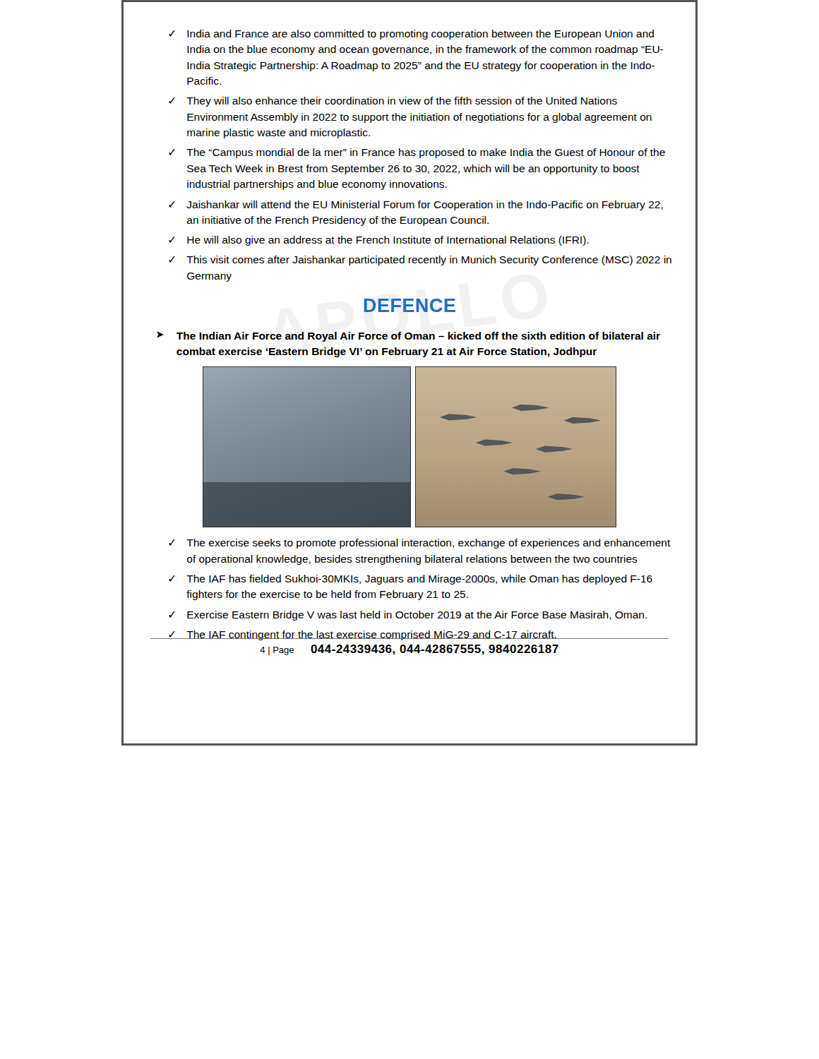APOLLO
India and France are also committed to promoting cooperation between the European Union and India on the blue economy and ocean governance, in the framework of the common roadmap “EU-India Strategic Partnership: A Roadmap to 2025” and the EU strategy for cooperation in the Indo-Pacific.
They will also enhance their coordination in view of the fifth session of the United Nations Environment Assembly in 2022 to support the initiation of negotiations for a global agreement on marine plastic waste and microplastic.
The “Campus mondial de la mer” in France has proposed to make India the Guest of Honour of the Sea Tech Week in Brest from September 26 to 30, 2022, which will be an opportunity to boost industrial partnerships and blue economy innovations.
Jaishankar will attend the EU Ministerial Forum for Cooperation in the Indo-Pacific on February 22, an initiative of the French Presidency of the European Council.
He will also give an address at the French Institute of International Relations (IFRI).
This visit comes after Jaishankar participated recently in Munich Security Conference (MSC) 2022 in Germany
DEFENCE
The Indian Air Force and Royal Air Force of Oman – kicked off the sixth edition of bilateral air combat exercise ‘Eastern Bridge VI’ on February 21 at Air Force Station, Jodhpur
The exercise seeks to promote professional interaction, exchange of experiences and enhancement of operational knowledge, besides strengthening bilateral relations between the two countries
The IAF has fielded Sukhoi-30MKIs, Jaguars and Mirage-2000s, while Oman has deployed F-16 fighters for the exercise to be held from February 21 to 25.
Exercise Eastern Bridge V was last held in October 2019 at the Air Force Base Masirah, Oman.
The IAF contingent for the last exercise comprised MiG-29 and C-17 aircraft.
4 | Page 044-24339436, 044-42867555, 9840226187